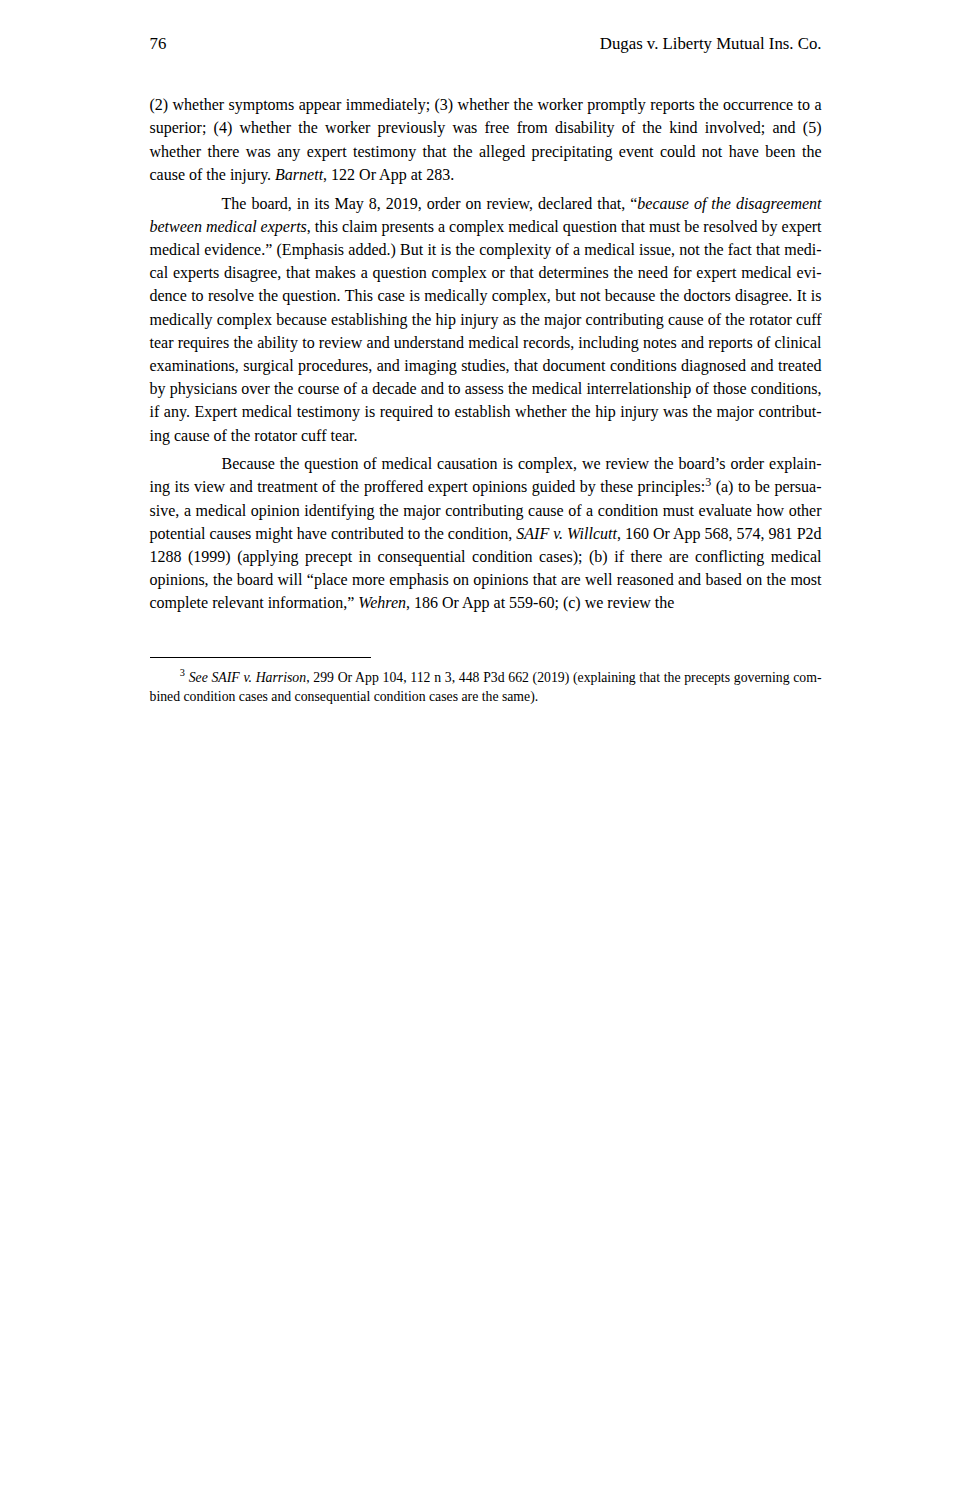76 Dugas v. Liberty Mutual Ins. Co.
(2) whether symptoms appear immediately; (3) whether the worker promptly reports the occurrence to a superior; (4) whether the worker previously was free from disability of the kind involved; and (5) whether there was any expert testimony that the alleged precipitating event could not have been the cause of the injury. Barnett, 122 Or App at 283.
The board, in its May 8, 2019, order on review, declared that, “because of the disagreement between medical experts, this claim presents a complex medical question that must be resolved by expert medical evidence.” (Emphasis added.) But it is the complexity of a medical issue, not the fact that medical experts disagree, that makes a question complex or that determines the need for expert medical evidence to resolve the question. This case is medically complex, but not because the doctors disagree. It is medically complex because establishing the hip injury as the major contributing cause of the rotator cuff tear requires the ability to review and understand medical records, including notes and reports of clinical examinations, surgical procedures, and imaging studies, that document conditions diagnosed and treated by physicians over the course of a decade and to assess the medical interrelationship of those conditions, if any. Expert medical testimony is required to establish whether the hip injury was the major contributing cause of the rotator cuff tear.
Because the question of medical causation is complex, we review the board’s order explaining its view and treatment of the proffered expert opinions guided by these principles:3 (a) to be persuasive, a medical opinion identifying the major contributing cause of a condition must evaluate how other potential causes might have contributed to the condition, SAIF v. Willcutt, 160 Or App 568, 574, 981 P2d 1288 (1999) (applying precept in consequential condition cases); (b) if there are conflicting medical opinions, the board will “place more emphasis on opinions that are well reasoned and based on the most complete relevant information,” Wehren, 186 Or App at 559-60; (c) we review the
3 See SAIF v. Harrison, 299 Or App 104, 112 n 3, 448 P3d 662 (2019) (explaining that the precepts governing combined condition cases and consequential condition cases are the same).